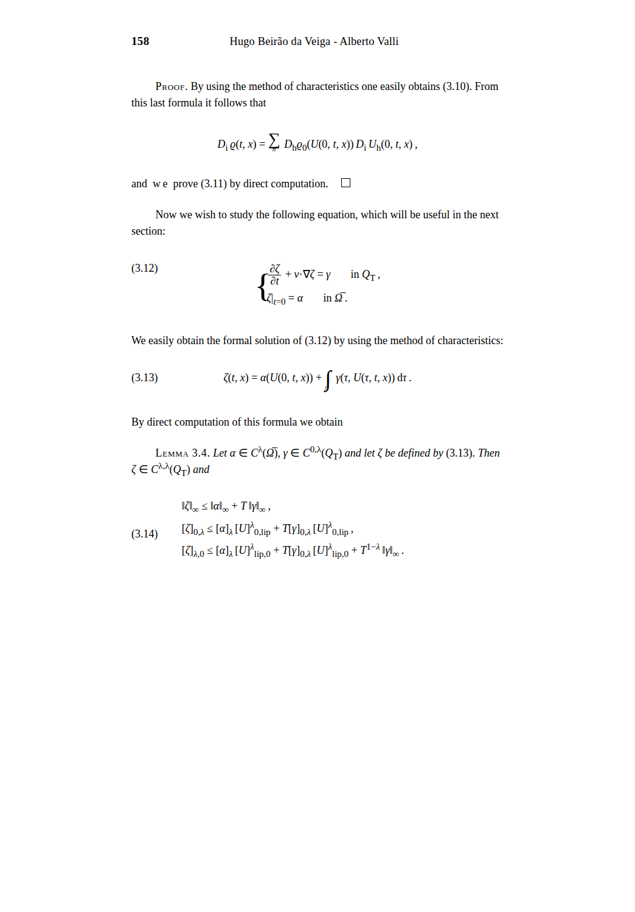158 Hugo Beirão da Veiga - Alberto Valli
Proof. By using the method of characteristics one easily obtains (3.10). From this last formula it follows that
Di ϱ(t, x) = ∑h Dhϱ0(U(0, t, x)) Di Uh(0, t, x) ,
and w e prove (3.11) by direct computation.
Now we wish to study the following equation, which will be useful in the next section:
(3.12)
{ ∂ζ∂t + v·∇ζ = γ in QT , ζ|t=0 = α in Ω̅ .
We easily obtain the formal solution of (3.12) by using the method of characteristics:
(3.13)
ζ(t, x) = α(U(0, t, x)) + t∫0 γ(τ, U(τ, t, x)) dτ .
By direct computation of this formula we obtain
Lemma 3.4. Let α ∈ Cλ(Ω̅), γ ∈ C0,λ(QT) and let ζ be defined by (3.13). Then ζ ∈ Cλ,λ(QT) and
(3.14)
‖ζ‖∞ ≤ ‖α‖∞ + T ‖γ‖∞ ,
[ζ]0,λ ≤ [α]λ [U]λ0,lip + T[γ]0,λ [U]λ0,lip ,
[ζ]λ,0 ≤ [α]λ [U]λlip,0 + T[γ]0,λ [U]λlip,0 + T1−λ ‖γ‖∞ .